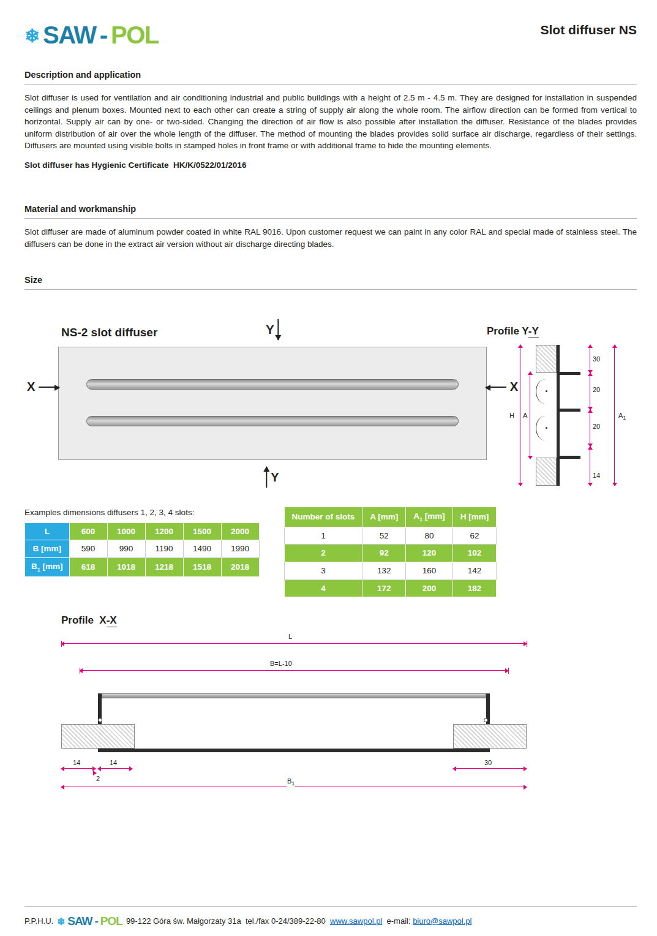❄ SAW-POL
Slot diffuser NS
Description and application
Slot diffuser is used for ventilation and air conditioning industrial and public buildings with a height of 2.5 m - 4.5 m. They are designed for installation in suspended ceilings and plenum boxes. Mounted next to each other can create a string of supply air along the whole room. The airflow direction can be formed from vertical to horizontal. Supply air can by one- or two-sided. Changing the direction of air flow is also possible after installation the diffuser. Resistance of the blades provides uniform distribution of air over the whole length of the diffuser. The method of mounting the blades provides solid surface air discharge, regardless of their settings. Diffusers are mounted using visible bolts in stamped holes in front frame or with additional frame to hide the mounting elements.
Slot diffuser has Hygienic Certificate HK/K/0522/01/2016
Material and workmanship
Slot diffuser are made of aluminum powder coated in white RAL 9016. Upon customer request we can paint in any color RAL and special made of stainless steel. The diffusers can be done in the extract air version without air discharge directing blades.
Size
NS-2 slot diffuser
X
X
Y
Y
Profile Y-Y
30
20
20
14
A1
H
A
Examples dimensions diffusers 1, 2, 3, 4 slots:
| L | 600 | 1000 | 1200 | 1500 | 2000 |
| B [mm] | 590 | 990 | 1190 | 1490 | 1990 |
| B 1 [mm] | 618 | 1018 | 1218 | 1518 | 2018 |
| Number of slots | A [mm] | A 1 [mm] | H [mm] |
| --- | --- | --- | --- |
| 1 | 52 | 80 | 62 |
| 2 | 92 | 120 | 102 |
| 3 | 132 | 160 | 142 |
| 4 | 172 | 200 | 182 |
Profile X-X
L
B=L-10
14
14
2
30
B1
P.P.H.U. ❄ SAW-POL 99-122 Góra św. Małgorzaty 31a tel./fax 0-24/389-22-80 www.sawpol.pl e-mail: biuro@sawpol.pl